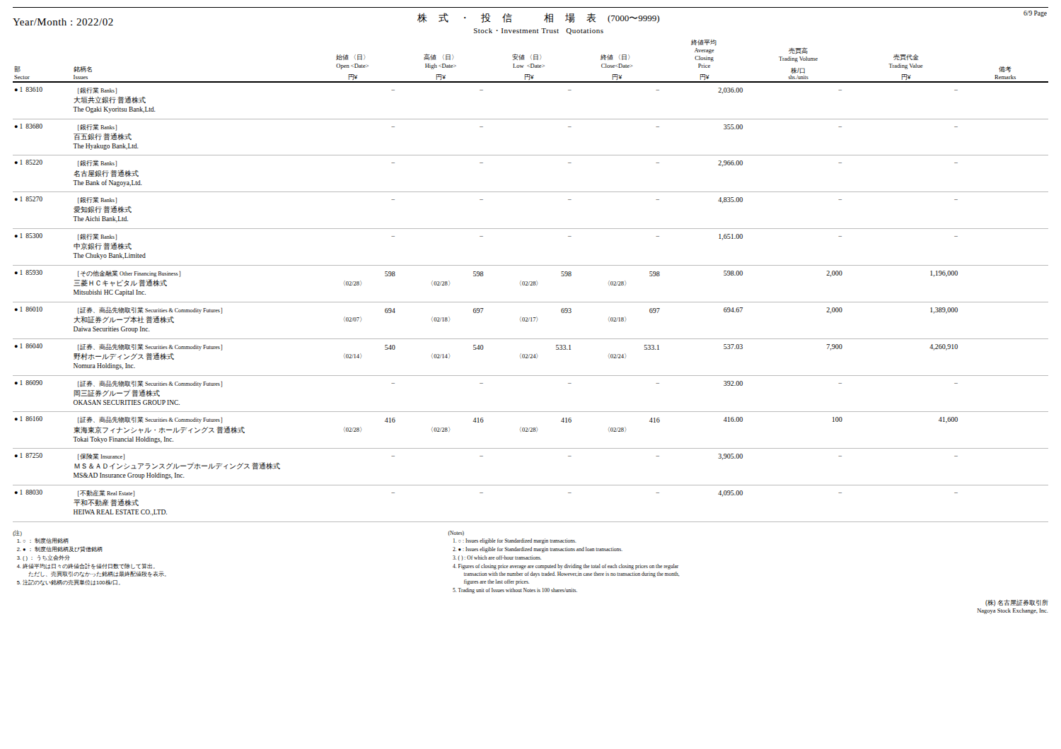6/9 Page
Year/Month : 2022/02
株 式 ・ 投 信 　 相 場 表 (7000〜9999)
Stock・Investment Trust Quotations
| 部 Sector | 銘柄名 Issues | 始値 〈日〉 Open <Date> 円¥ | 高値 〈日〉 High <Date> 円¥ | 安値 〈日〉 Low <Date> 円¥ | 終値 〈日〉 Close<Date> 円¥ | 終値平均 Average Closing Price 円¥ | 売買高 Trading Volume 株/口 shs./units | 売買代金 Trading Value 円¥ | 備考 Remarks |
| --- | --- | --- | --- | --- | --- | --- | --- | --- | --- |
| ● 1 83610 | ［銀行業 Banks ］ 大垣共立銀行 普通株式 The Ogaki Kyoritsu Bank,Ltd. | − | − | − | − | 2,036.00 | − | − | |
| ● 1 83680 | ［銀行業 Banks ］ 百五銀行 普通株式 The Hyakugo Bank,Ltd. | − | − | − | − | 355.00 | − | − | |
| ● 1 85220 | ［銀行業 Banks ］ 名古屋銀行 普通株式 The Bank of Nagoya,Ltd. | − | − | − | − | 2,966.00 | − | − | |
| ● 1 85270 | ［銀行業 Banks ］ 愛知銀行 普通株式 The Aichi Bank,Ltd. | − | − | − | − | 4,835.00 | − | − | |
| ● 1 85300 | ［銀行業 Banks ］ 中京銀行 普通株式 The Chukyo Bank,Limited | − | − | − | − | 1,651.00 | − | − | |
| ● 1 85930 | ［その他金融業 Other Financing Business ］ 三菱ＨＣキャピタル 普通株式 Mitsubishi HC Capital Inc. | 598 〈02/28〉 | 598 〈02/28〉 | 598 〈02/28〉 | 598 〈02/28〉 | 598.00 | 2,000 | 1,196,000 | |
| ● 1 86010 | ［証券、商品先物取引業 Securities & Commodity Futures ］ 大和証券グループ本社 普通株式 Daiwa Securities Group Inc. | 694 〈02/07〉 | 697 〈02/18〉 | 693 〈02/17〉 | 697 〈02/18〉 | 694.67 | 2,000 | 1,389,000 | |
| ● 1 86040 | ［証券、商品先物取引業 Securities & Commodity Futures ］ 野村ホールディングス 普通株式 Nomura Holdings, Inc. | 540 〈02/14〉 | 540 〈02/14〉 | 533.1 〈02/24〉 | 533.1 〈02/24〉 | 537.03 | 7,900 | 4,260,910 | |
| ● 1 86090 | ［証券、商品先物取引業 Securities & Commodity Futures ］ 岡三証券グループ 普通株式 OKASAN SECURITIES GROUP INC. | − | − | − | − | 392.00 | − | − | |
| ● 1 86160 | ［証券、商品先物取引業 Securities & Commodity Futures ］ 東海東京フィナンシャル・ホールディングス 普通株式 Tokai Tokyo Financial Holdings, Inc. | 416 〈02/28〉 | 416 〈02/28〉 | 416 〈02/28〉 | 416 〈02/28〉 | 416.00 | 100 | 41,600 | |
| ● 1 87250 | ［保険業 Insurance ］ ＭＳ＆ＡＤインシュアランスグループホールディングス 普通株式 MS&AD Insurance Group Holdings, Inc. | − | − | − | − | 3,905.00 | − | − | |
| ● 1 88030 | ［不動産業 Real Estate ］ 平和不動産 普通株式 HEIWA REAL ESTATE CO.,LTD. | − | − | − | − | 4,095.00 | − | − | |
(注)
○ ： 制度信用銘柄
● ： 制度信用銘柄及び貸借銘柄
( ) ： うち立会外分
終値平均は日々の終値合計を値付日数で除して算出。
ただし、売買取引のなかった銘柄は最終配値段を表示。
注記のない銘柄の売買単位は100株/口。
(Notes)
○ : Issues eligible for Standardized margin transactions.
● : Issues eligible for Standardized margin transactions and loan transactions.
( ) : Of which are off-hour transactions.
Figures of closing price average are computed by dividing the total of each closing prices on the regular
transaction with the number of days traded. However,in case there is no transaction during the month, figures are the last offer prices.
Trading unit of Issues without Notes is 100 shares/units.
(株) 名古屋証券取引所
Nagoya Stock Exchange, Inc.